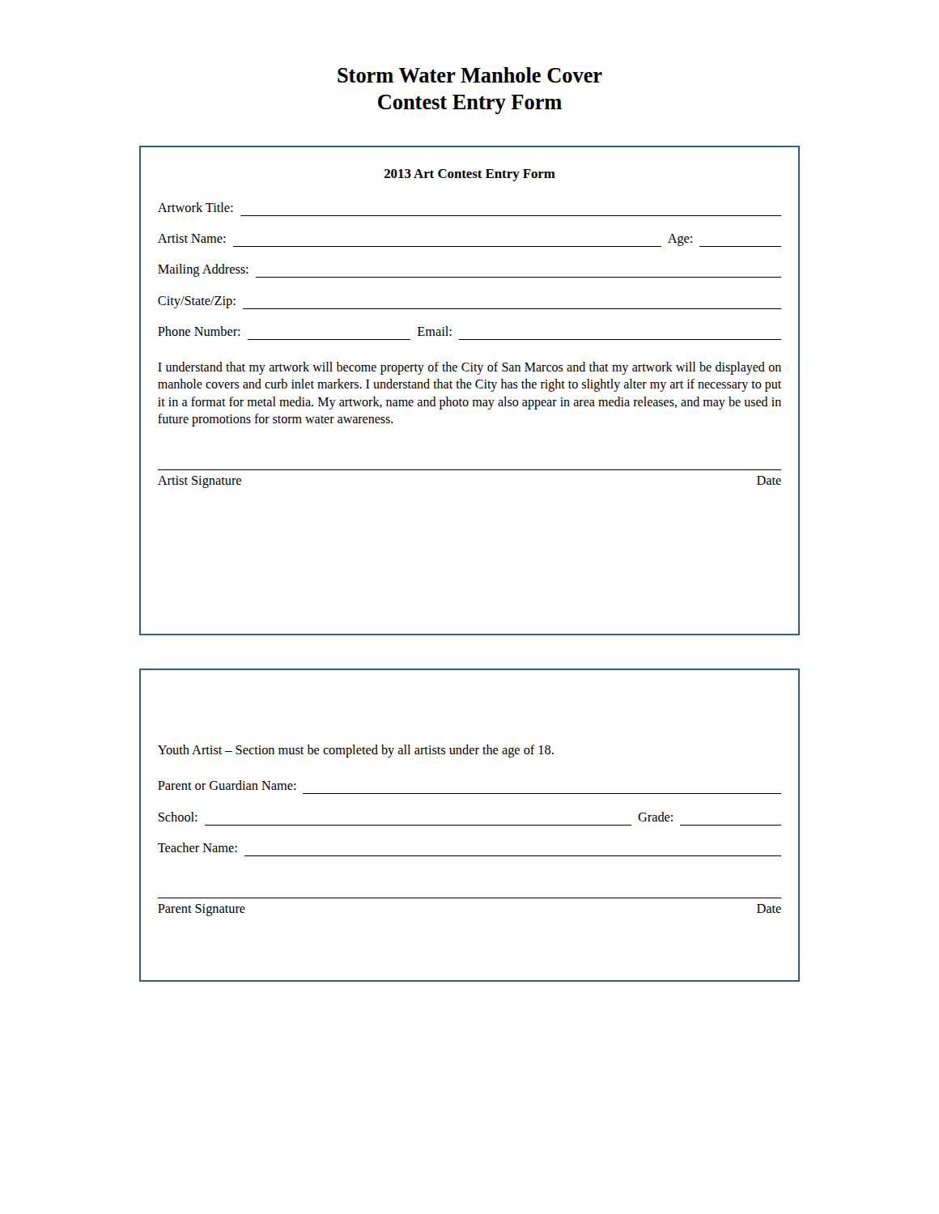Storm Water Manhole Cover
Contest Entry Form
2013 Art Contest Entry Form
Artwork Title:
Artist Name: Age:
Mailing Address:
City/State/Zip:
Phone Number: Email:
I understand that my artwork will become property of the City of San Marcos and that my artwork will be displayed on manhole covers and curb inlet markers. I understand that the City has the right to slightly alter my art if necessary to put it in a format for metal media. My artwork, name and photo may also appear in area media releases, and may be used in future promotions for storm water awareness.
Artist Signature Date
Youth Artist – Section must be completed by all artists under the age of 18.
Parent or Guardian Name:
School: Grade:
Teacher Name:
Parent Signature Date